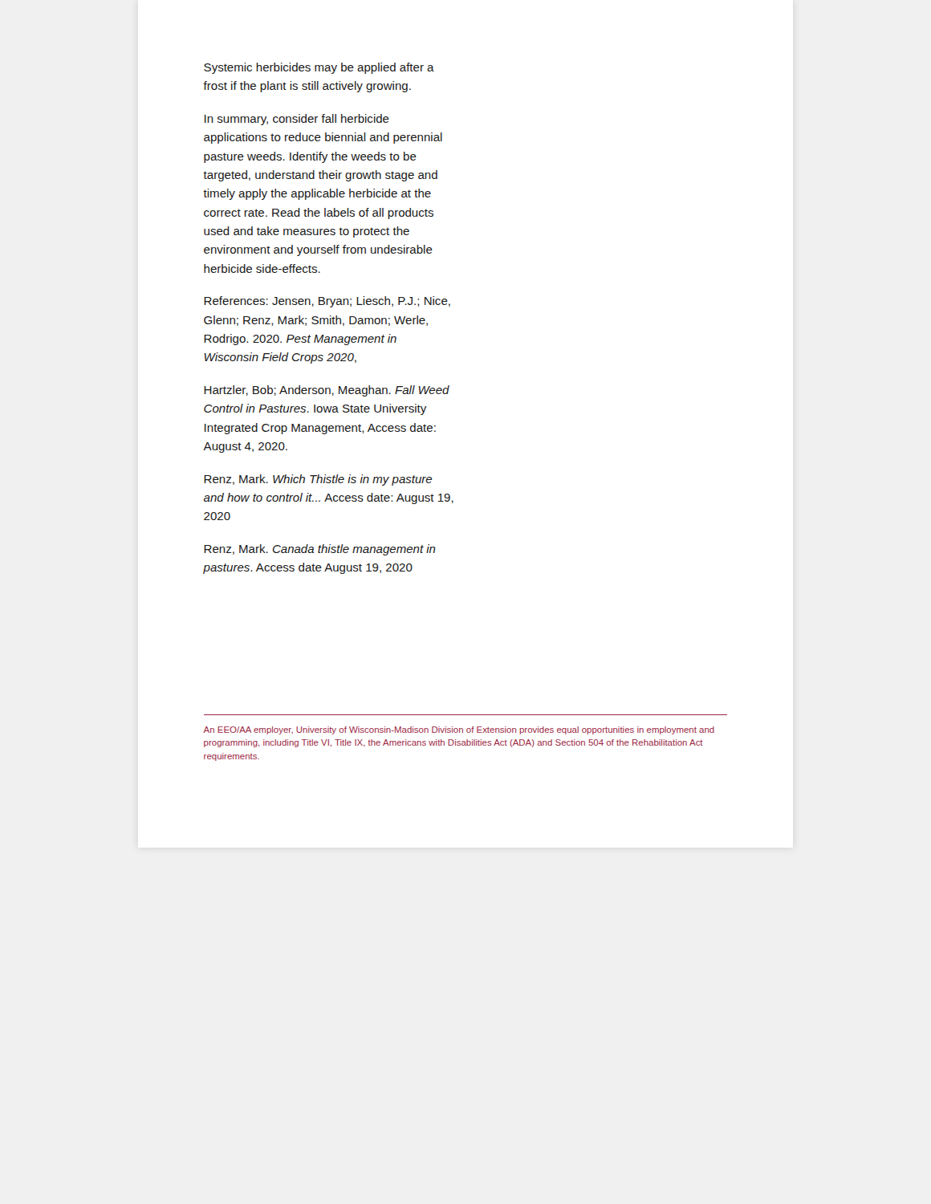Systemic herbicides may be applied after a frost if the plant is still actively growing.
In summary, consider fall herbicide applications to reduce biennial and perennial pasture weeds. Identify the weeds to be targeted, understand their growth stage and timely apply the applicable herbicide at the correct rate. Read the labels of all products used and take measures to protect the environment and yourself from undesirable herbicide side-effects.
References: Jensen, Bryan; Liesch, P.J.; Nice, Glenn; Renz, Mark; Smith, Damon; Werle, Rodrigo. 2020. Pest Management in Wisconsin Field Crops 2020,
Hartzler, Bob; Anderson, Meaghan. Fall Weed Control in Pastures. Iowa State University Integrated Crop Management, Access date: August 4, 2020.
Renz, Mark. Which Thistle is in my pasture and how to control it... Access date: August 19, 2020
Renz, Mark. Canada thistle management in pastures. Access date August 19, 2020
An EEO/AA employer, University of Wisconsin-Madison Division of Extension provides equal opportunities in employment and programming, including Title VI, Title IX, the Americans with Disabilities Act (ADA) and Section 504 of the Rehabilitation Act requirements.